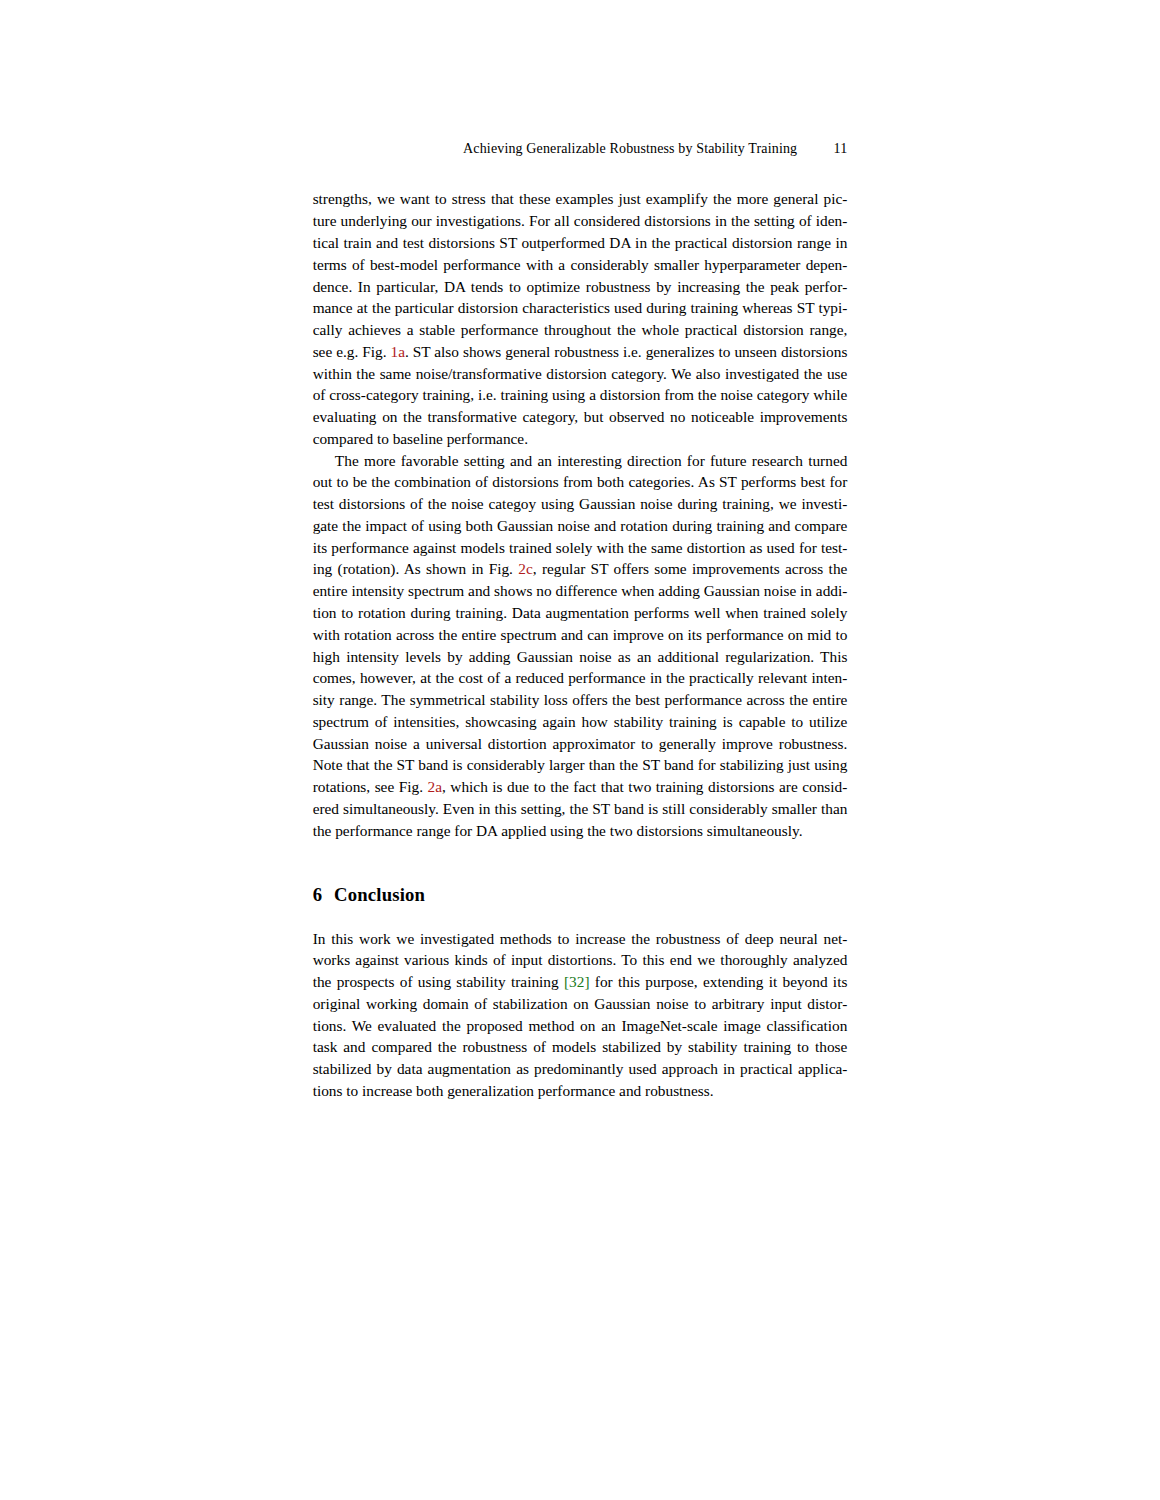Achieving Generalizable Robustness by Stability Training 11
strengths, we want to stress that these examples just examplify the more general picture underlying our investigations. For all considered distorsions in the setting of identical train and test distorsions ST outperformed DA in the practical distorsion range in terms of best-model performance with a considerably smaller hyperparameter dependence. In particular, DA tends to optimize robustness by increasing the peak performance at the particular distorsion characteristics used during training whereas ST typically achieves a stable performance throughout the whole practical distorsion range, see e.g. Fig. 1a. ST also shows general robustness i.e. generalizes to unseen distorsions within the same noise/transformative distorsion category. We also investigated the use of cross-category training, i.e. training using a distorsion from the noise category while evaluating on the transformative category, but observed no noticeable improvements compared to baseline performance.
The more favorable setting and an interesting direction for future research turned out to be the combination of distorsions from both categories. As ST performs best for test distorsions of the noise categoy using Gaussian noise during training, we investigate the impact of using both Gaussian noise and rotation during training and compare its performance against models trained solely with the same distortion as used for testing (rotation). As shown in Fig. 2c, regular ST offers some improvements across the entire intensity spectrum and shows no difference when adding Gaussian noise in addition to rotation during training. Data augmentation performs well when trained solely with rotation across the entire spectrum and can improve on its performance on mid to high intensity levels by adding Gaussian noise as an additional regularization. This comes, however, at the cost of a reduced performance in the practically relevant intensity range. The symmetrical stability loss offers the best performance across the entire spectrum of intensities, showcasing again how stability training is capable to utilize Gaussian noise a universal distortion approximator to generally improve robustness. Note that the ST band is considerably larger than the ST band for stabilizing just using rotations, see Fig. 2a, which is due to the fact that two training distorsions are considered simultaneously. Even in this setting, the ST band is still considerably smaller than the performance range for DA applied using the two distorsions simultaneously.
6 Conclusion
In this work we investigated methods to increase the robustness of deep neural networks against various kinds of input distortions. To this end we thoroughly analyzed the prospects of using stability training [32] for this purpose, extending it beyond its original working domain of stabilization on Gaussian noise to arbitrary input distortions. We evaluated the proposed method on an ImageNet-scale image classification task and compared the robustness of models stabilized by stability training to those stabilized by data augmentation as predominantly used approach in practical applications to increase both generalization performance and robustness.